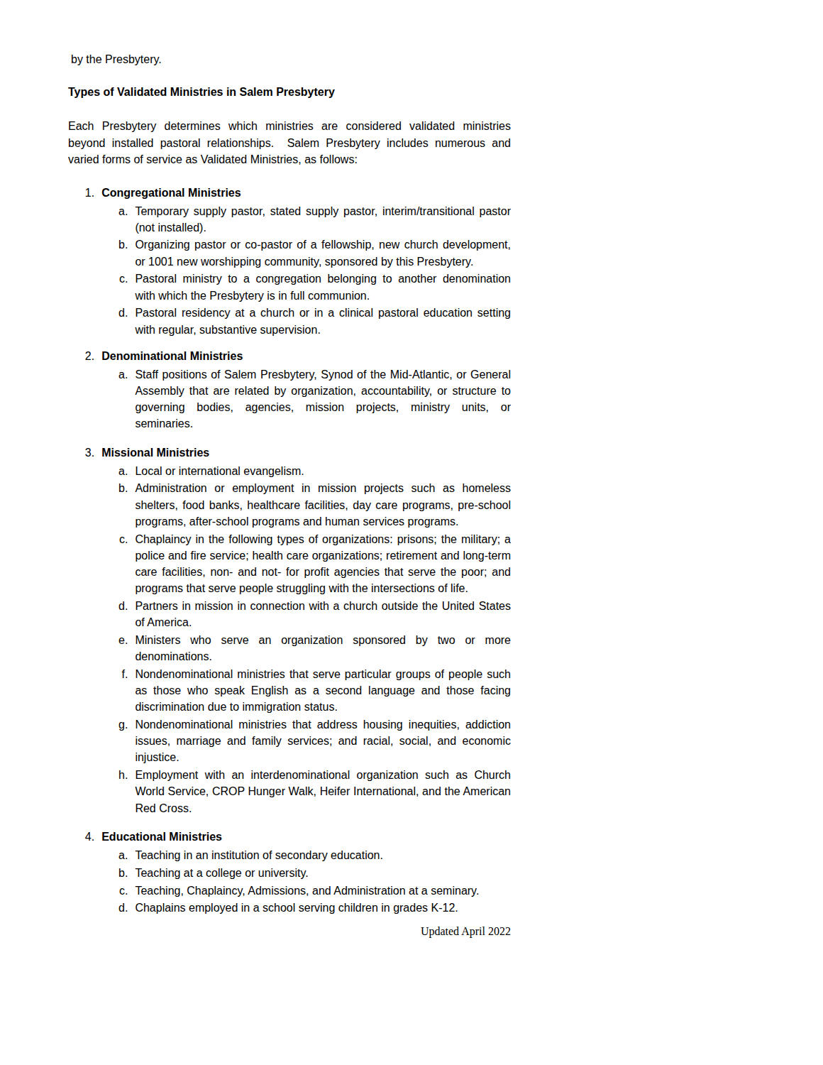by the Presbytery.
Types of Validated Ministries in Salem Presbytery
Each Presbytery determines which ministries are considered validated ministries beyond installed pastoral relationships. Salem Presbytery includes numerous and varied forms of service as Validated Ministries, as follows:
Congregational Ministries
Temporary supply pastor, stated supply pastor, interim/transitional pastor (not installed).
Organizing pastor or co-pastor of a fellowship, new church development, or 1001 new worshipping community, sponsored by this Presbytery.
Pastoral ministry to a congregation belonging to another denomination with which the Presbytery is in full communion.
Pastoral residency at a church or in a clinical pastoral education setting with regular, substantive supervision.
Denominational Ministries
Staff positions of Salem Presbytery, Synod of the Mid-Atlantic, or General Assembly that are related by organization, accountability, or structure to governing bodies, agencies, mission projects, ministry units, or seminaries.
Missional Ministries
Local or international evangelism.
Administration or employment in mission projects such as homeless shelters, food banks, healthcare facilities, day care programs, pre-school programs, after-school programs and human services programs.
Chaplaincy in the following types of organizations: prisons; the military; a police and fire service; health care organizations; retirement and long-term care facilities, non- and not- for profit agencies that serve the poor; and programs that serve people struggling with the intersections of life.
Partners in mission in connection with a church outside the United States of America.
Ministers who serve an organization sponsored by two or more denominations.
Nondenominational ministries that serve particular groups of people such as those who speak English as a second language and those facing discrimination due to immigration status.
Nondenominational ministries that address housing inequities, addiction issues, marriage and family services; and racial, social, and economic injustice.
Employment with an interdenominational organization such as Church World Service, CROP Hunger Walk, Heifer International, and the American Red Cross.
Educational Ministries
Teaching in an institution of secondary education.
Teaching at a college or university.
Teaching, Chaplaincy, Admissions, and Administration at a seminary.
Chaplains employed in a school serving children in grades K-12.
Updated April 2022